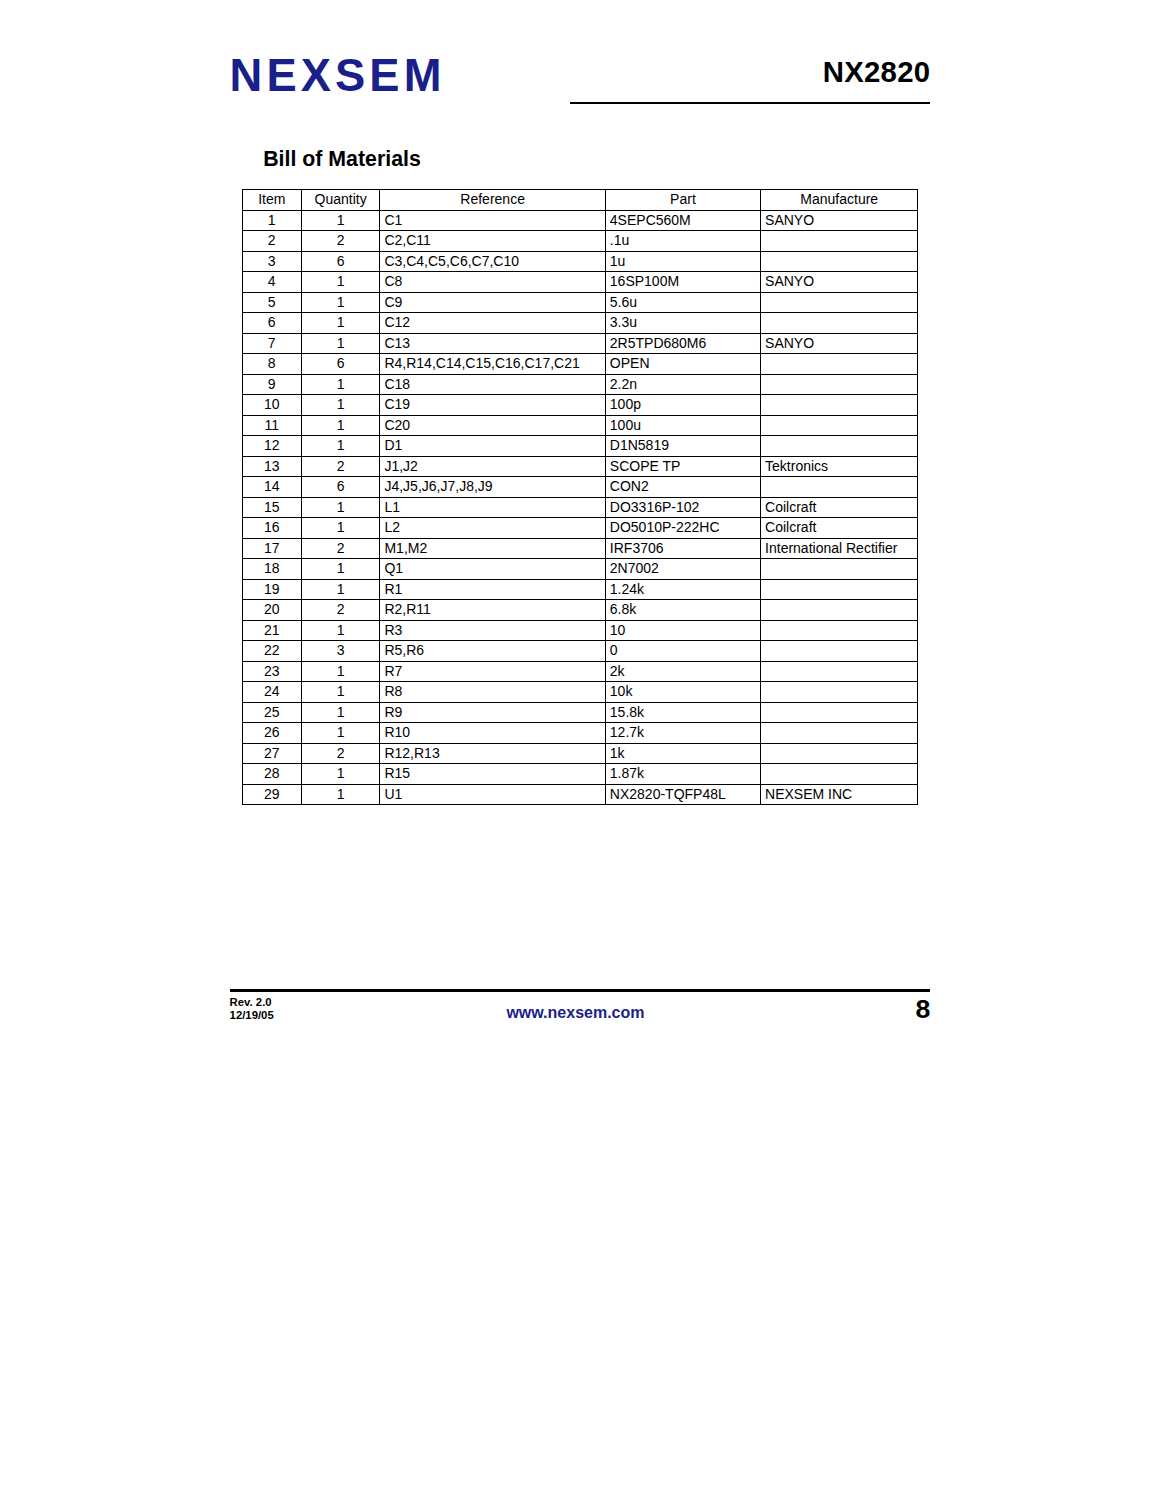NEXSEM NX2820
Bill of Materials
| Item | Quantity | Reference | Part | Manufacture |
| --- | --- | --- | --- | --- |
| 1 | 1 | C1 | 4SEPC560M | SANYO |
| 2 | 2 | C2,C11 | .1u | |
| 3 | 6 | C3,C4,C5,C6,C7,C10 | 1u | |
| 4 | 1 | C8 | 16SP100M | SANYO |
| 5 | 1 | C9 | 5.6u | |
| 6 | 1 | C12 | 3.3u | |
| 7 | 1 | C13 | 2R5TPD680M6 | SANYO |
| 8 | 6 | R4,R14,C14,C15,C16,C17,C21 | OPEN | |
| 9 | 1 | C18 | 2.2n | |
| 10 | 1 | C19 | 100p | |
| 11 | 1 | C20 | 100u | |
| 12 | 1 | D1 | D1N5819 | |
| 13 | 2 | J1,J2 | SCOPE TP | Tektronics |
| 14 | 6 | J4,J5,J6,J7,J8,J9 | CON2 | |
| 15 | 1 | L1 | DO3316P-102 | Coilcraft |
| 16 | 1 | L2 | DO5010P-222HC | Coilcraft |
| 17 | 2 | M1,M2 | IRF3706 | International Rectifier |
| 18 | 1 | Q1 | 2N7002 | |
| 19 | 1 | R1 | 1.24k | |
| 20 | 2 | R2,R11 | 6.8k | |
| 21 | 1 | R3 | 10 | |
| 22 | 3 | R5,R6 | 0 | |
| 23 | 1 | R7 | 2k | |
| 24 | 1 | R8 | 10k | |
| 25 | 1 | R9 | 15.8k | |
| 26 | 1 | R10 | 12.7k | |
| 27 | 2 | R12,R13 | 1k | |
| 28 | 1 | R15 | 1.87k | |
| 29 | 1 | U1 | NX2820-TQFP48L | NEXSEM INC |
Rev. 2.0 12/19/05
www.nexsem.com
8